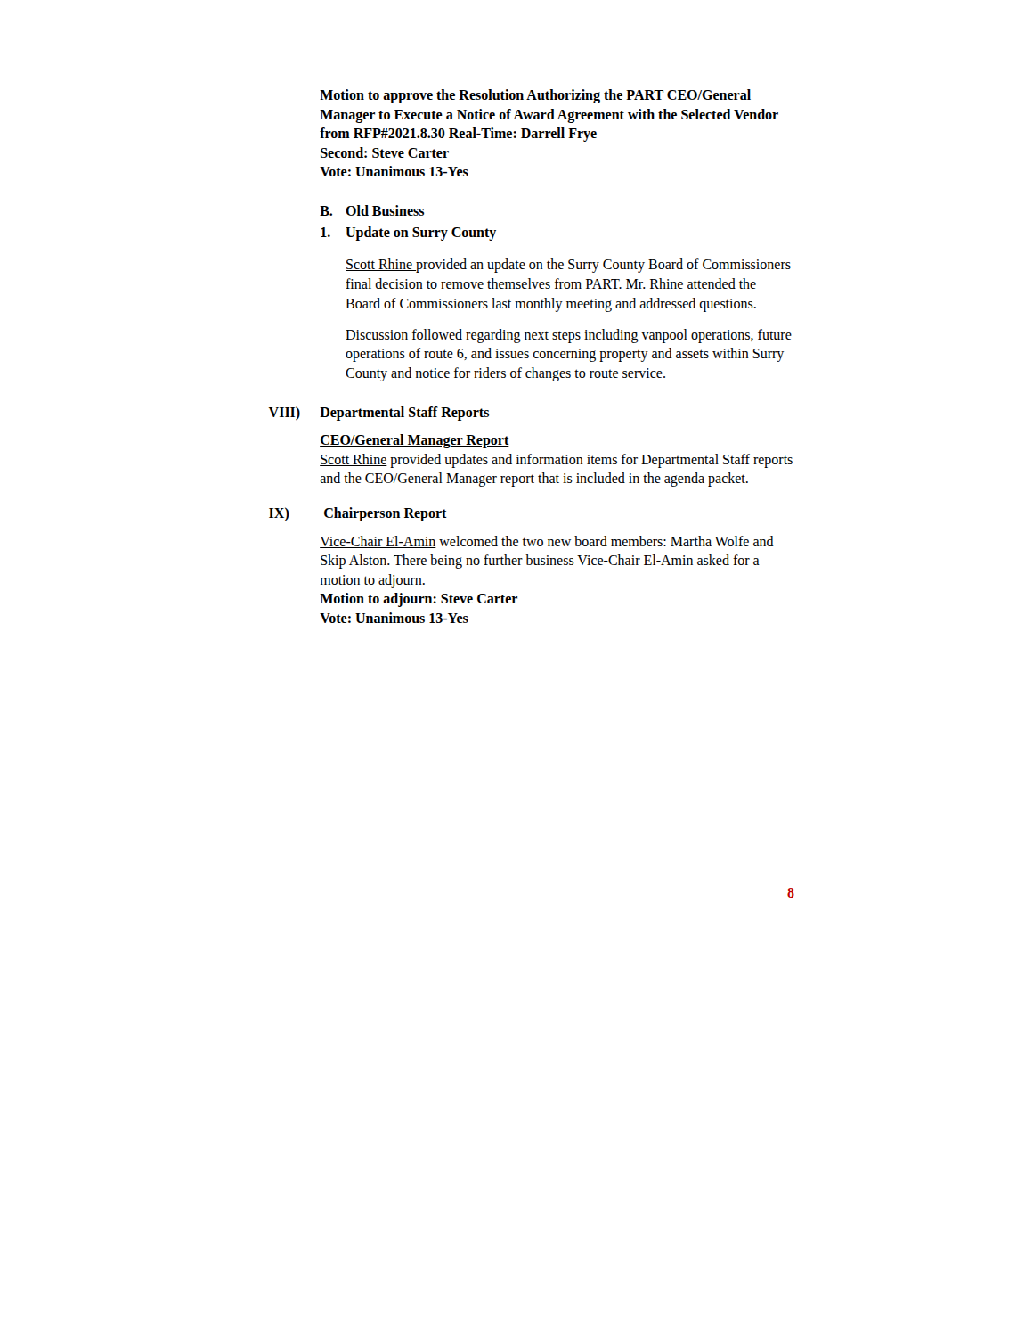Motion to approve the Resolution Authorizing the PART CEO/General Manager to Execute a Notice of Award Agreement with the Selected Vendor from RFP#2021.8.30 Real-Time: Darrell Frye
Second: Steve Carter
Vote: Unanimous 13-Yes
B. Old Business
1. Update on Surry County
Scott Rhine provided an update on the Surry County Board of Commissioners final decision to remove themselves from PART. Mr. Rhine attended the Board of Commissioners last monthly meeting and addressed questions.
Discussion followed regarding next steps including vanpool operations, future operations of route 6, and issues concerning property and assets within Surry County and notice for riders of changes to route service.
VIII) Departmental Staff Reports
CEO/General Manager Report
Scott Rhine provided updates and information items for Departmental Staff reports and the CEO/General Manager report that is included in the agenda packet.
IX) Chairperson Report
Vice-Chair El-Amin welcomed the two new board members: Martha Wolfe and Skip Alston. There being no further business Vice-Chair El-Amin asked for a motion to adjourn.
Motion to adjourn: Steve Carter
Vote: Unanimous 13-Yes
8